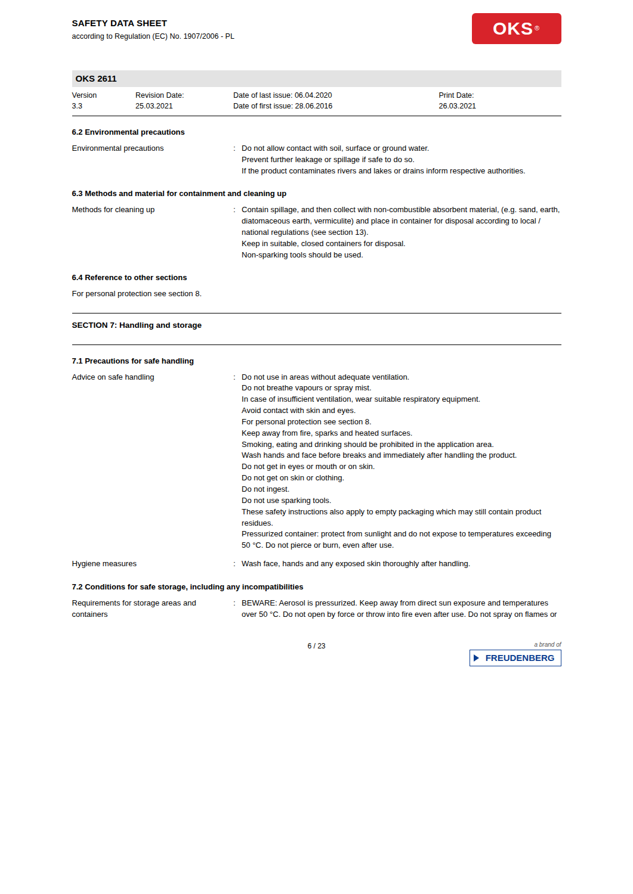OKS®
SAFETY DATA SHEET
according to Regulation (EC) No. 1907/2006 - PL
OKS 2611
| Version 3.3 | Revision Date: 25.03.2021 | Date of last issue: 06.04.2020 Date of first issue: 28.06.2016 | Print Date: 26.03.2021 |
6.2 Environmental precautions
| Environmental precautions | : | Do not allow contact with soil, surface or ground water. Prevent further leakage or spillage if safe to do so. If the product contaminates rivers and lakes or drains inform respective authorities. |
6.3 Methods and material for containment and cleaning up
| Methods for cleaning up | : | Contain spillage, and then collect with non-combustible absorbent material, (e.g. sand, earth, diatomaceous earth, vermiculite) and place in container for disposal according to local / national regulations (see section 13). Keep in suitable, closed containers for disposal. Non-sparking tools should be used. |
6.4 Reference to other sections
For personal protection see section 8.
SECTION 7: Handling and storage
7.1 Precautions for safe handling
| Advice on safe handling | : | Do not use in areas without adequate ventilation. Do not breathe vapours or spray mist. In case of insufficient ventilation, wear suitable respiratory equipment. Avoid contact with skin and eyes. For personal protection see section 8. Keep away from fire, sparks and heated surfaces. Smoking, eating and drinking should be prohibited in the application area. Wash hands and face before breaks and immediately after handling the product. Do not get in eyes or mouth or on skin. Do not get on skin or clothing. Do not ingest. Do not use sparking tools. These safety instructions also apply to empty packaging which may still contain product residues. Pressurized container: protect from sunlight and do not expose to temperatures exceeding 50 °C. Do not pierce or burn, even after use. |
| Hygiene measures | : | Wash face, hands and any exposed skin thoroughly after handling. |
7.2 Conditions for safe storage, including any incompatibilities
| Requirements for storage areas and containers | : | BEWARE: Aerosol is pressurized. Keep away from direct sun exposure and temperatures over 50 °C. Do not open by force or throw into fire even after use. Do not spray on flames or |
6 / 23
a brand of
FREUDENBERG